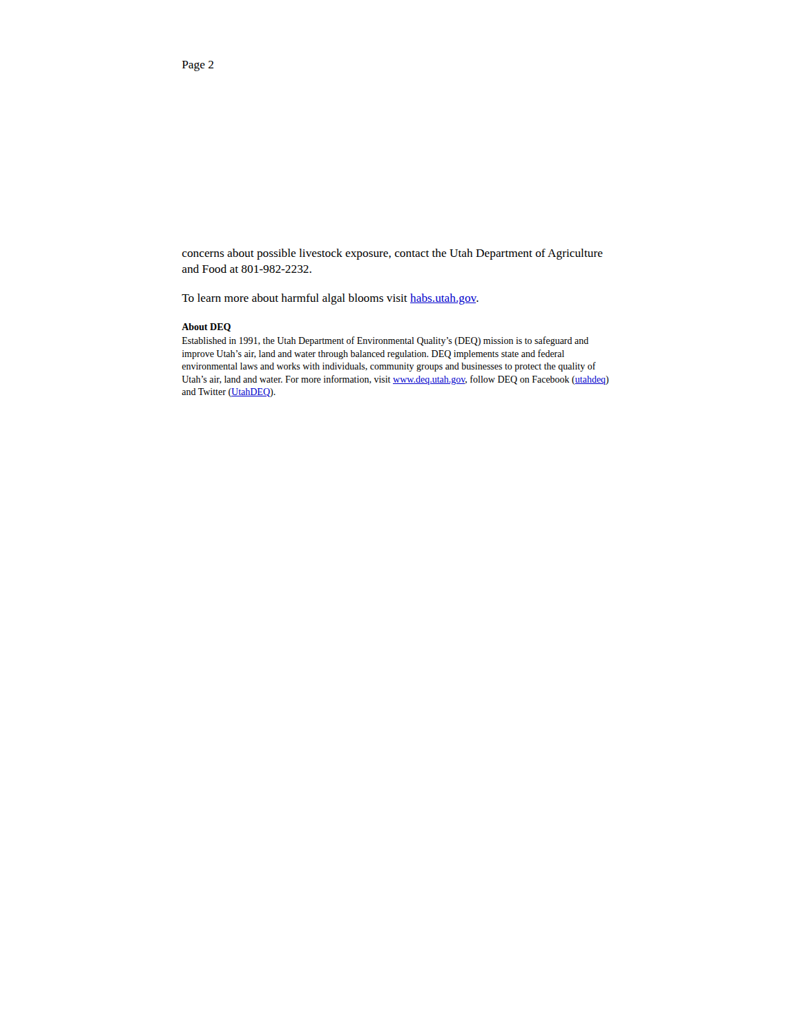Page 2
concerns about possible livestock exposure, contact the Utah Department of Agriculture and Food at 801-982-2232.
To learn more about harmful algal blooms visit habs.utah.gov.
About DEQ
Established in 1991, the Utah Department of Environmental Quality’s (DEQ) mission is to safeguard and improve Utah’s air, land and water through balanced regulation. DEQ implements state and federal environmental laws and works with individuals, community groups and businesses to protect the quality of Utah’s air, land and water. For more information, visit www.deq.utah.gov, follow DEQ on Facebook (utahdeq) and Twitter (UtahDEQ).